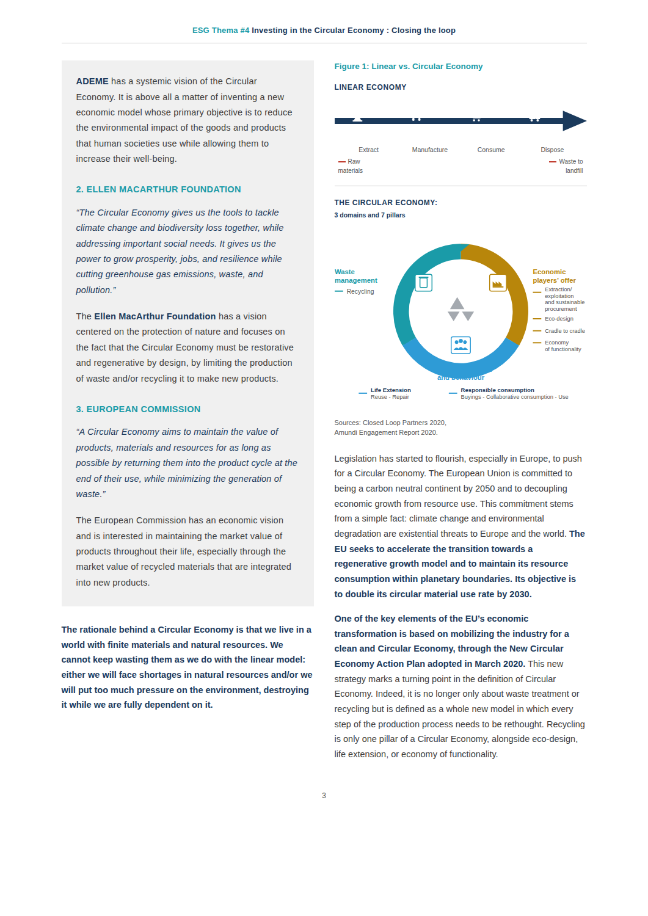ESG Thema #4 Investing in the Circular Economy : Closing the loop
ADEME has a systemic vision of the Circular Economy. It is above all a matter of inventing a new economic model whose primary objective is to reduce the environmental impact of the goods and products that human societies use while allowing them to increase their well-being.
2. ELLEN MACARTHUR FOUNDATION
“The Circular Economy gives us the tools to tackle climate change and biodiversity loss together, while addressing important social needs. It gives us the power to grow prosperity, jobs, and resilience while cutting greenhouse gas emissions, waste, and pollution.”
The Ellen MacArthur Foundation has a vision centered on the protection of nature and focuses on the fact that the Circular Economy must be restorative and regenerative by design, by limiting the production of waste and/or recycling it to make new products.
3. EUROPEAN COMMISSION
“A Circular Economy aims to maintain the value of products, materials and resources for as long as possible by returning them into the product cycle at the end of their use, while minimizing the generation of waste.”
The European Commission has an economic vision and is interested in maintaining the market value of products throughout their life, especially through the market value of recycled materials that are integrated into new products.
The rationale behind a Circular Economy is that we live in a world with finite materials and natural resources. We cannot keep wasting them as we do with the linear model: either we will face shortages in natural resources and/or we will put too much pressure on the environment, destroying it while we are fully dependent on it.
Figure 1: Linear vs. Circular Economy
LINEAR ECONOMY
Extract Manufacture Consume Dispose
Raw
materials
Waste to
landfill
THE CIRCULAR ECONOMY:
3 domains and 7 pillars
Waste management Recycling Economic players’ offer Extraction/ exploitation and sustainable procurement Eco-design Cradle to cradle Economy of functionality Consumer demand and behaviour Life Extension Reuse - Repair Responsible consumption Buyings - Collaborative consumption - Use
Sources: Closed Loop Partners 2020,
Amundi Engagement Report 2020.
Legislation has started to flourish, especially in Europe, to push for a Circular Economy. The European Union is committed to being a carbon neutral continent by 2050 and to decoupling economic growth from resource use. This commitment stems from a simple fact: climate change and environmental degradation are existential threats to Europe and the world. The EU seeks to accelerate the transition towards a regenerative growth model and to maintain its resource consumption within planetary boundaries. Its objective is to double its circular material use rate by 2030.
One of the key elements of the EU’s economic transformation is based on mobilizing the industry for a clean and Circular Economy, through the New Circular Economy Action Plan adopted in March 2020. This new strategy marks a turning point in the definition of Circular Economy. Indeed, it is no longer only about waste treatment or recycling but is defined as a whole new model in which every step of the production process needs to be rethought. Recycling is only one pillar of a Circular Economy, alongside eco-design, life extension, or economy of functionality.
3